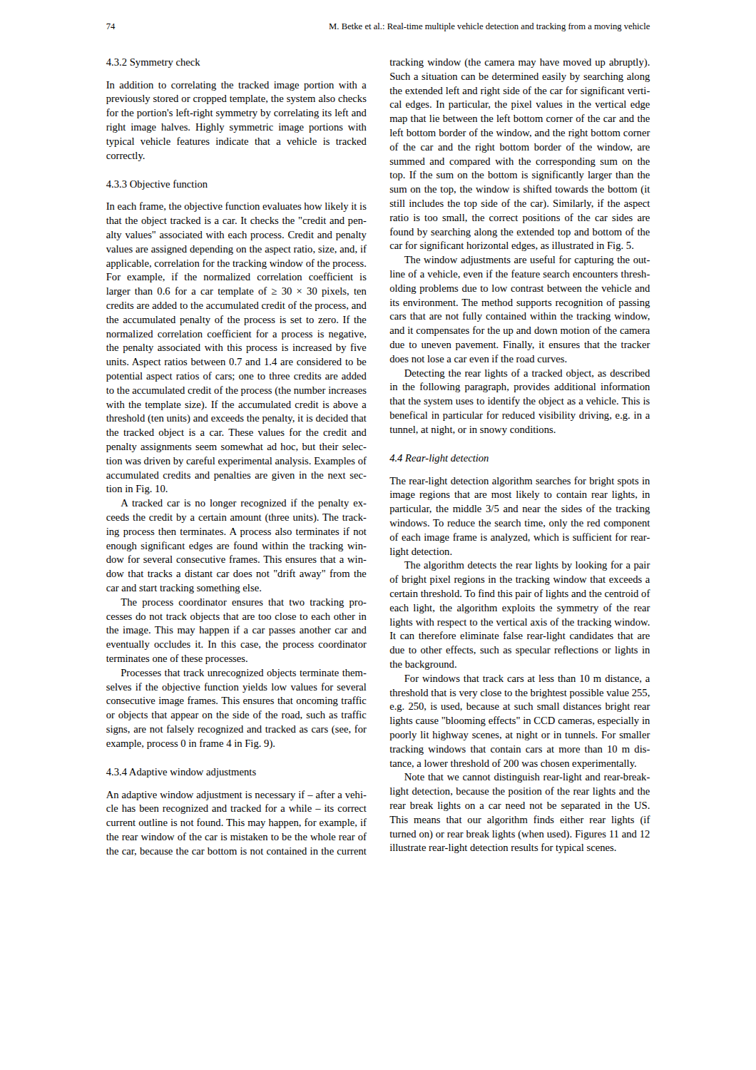74 M. Betke et al.: Real-time multiple vehicle detection and tracking from a moving vehicle
4.3.2 Symmetry check
In addition to correlating the tracked image portion with a previously stored or cropped template, the system also checks for the portion's left-right symmetry by correlating its left and right image halves. Highly symmetric image portions with typical vehicle features indicate that a vehicle is tracked correctly.
4.3.3 Objective function
In each frame, the objective function evaluates how likely it is that the object tracked is a car. It checks the "credit and penalty values" associated with each process. Credit and penalty values are assigned depending on the aspect ratio, size, and, if applicable, correlation for the tracking window of the process. For example, if the normalized correlation coefficient is larger than 0.6 for a car template of ≥ 30 × 30 pixels, ten credits are added to the accumulated credit of the process, and the accumulated penalty of the process is set to zero. If the normalized correlation coefficient for a process is negative, the penalty associated with this process is increased by five units. Aspect ratios between 0.7 and 1.4 are considered to be potential aspect ratios of cars; one to three credits are added to the accumulated credit of the process (the number increases with the template size). If the accumulated credit is above a threshold (ten units) and exceeds the penalty, it is decided that the tracked object is a car. These values for the credit and penalty assignments seem somewhat ad hoc, but their selection was driven by careful experimental analysis. Examples of accumulated credits and penalties are given in the next section in Fig. 10.
A tracked car is no longer recognized if the penalty exceeds the credit by a certain amount (three units). The tracking process then terminates. A process also terminates if not enough significant edges are found within the tracking window for several consecutive frames. This ensures that a window that tracks a distant car does not "drift away" from the car and start tracking something else.
The process coordinator ensures that two tracking processes do not track objects that are too close to each other in the image. This may happen if a car passes another car and eventually occludes it. In this case, the process coordinator terminates one of these processes.
Processes that track unrecognized objects terminate themselves if the objective function yields low values for several consecutive image frames. This ensures that oncoming traffic or objects that appear on the side of the road, such as traffic signs, are not falsely recognized and tracked as cars (see, for example, process 0 in frame 4 in Fig. 9).
4.3.4 Adaptive window adjustments
An adaptive window adjustment is necessary if – after a vehicle has been recognized and tracked for a while – its correct current outline is not found. This may happen, for example, if the rear window of the car is mistaken to be the whole rear of the car, because the car bottom is not contained in the current tracking window (the camera may have moved up abruptly). Such a situation can be determined easily by searching along the extended left and right side of the car for significant vertical edges. In particular, the pixel values in the vertical edge map that lie between the left bottom corner of the car and the left bottom border of the window, and the right bottom corner of the car and the right bottom border of the window, are summed and compared with the corresponding sum on the top. If the sum on the bottom is significantly larger than the sum on the top, the window is shifted towards the bottom (it still includes the top side of the car). Similarly, if the aspect ratio is too small, the correct positions of the car sides are found by searching along the extended top and bottom of the car for significant horizontal edges, as illustrated in Fig. 5.
The window adjustments are useful for capturing the outline of a vehicle, even if the feature search encounters thresholding problems due to low contrast between the vehicle and its environment. The method supports recognition of passing cars that are not fully contained within the tracking window, and it compensates for the up and down motion of the camera due to uneven pavement. Finally, it ensures that the tracker does not lose a car even if the road curves.
Detecting the rear lights of a tracked object, as described in the following paragraph, provides additional information that the system uses to identify the object as a vehicle. This is benefical in particular for reduced visibility driving, e.g. in a tunnel, at night, or in snowy conditions.
4.4 Rear-light detection
The rear-light detection algorithm searches for bright spots in image regions that are most likely to contain rear lights, in particular, the middle 3/5 and near the sides of the tracking windows. To reduce the search time, only the red component of each image frame is analyzed, which is sufficient for rear-light detection.
The algorithm detects the rear lights by looking for a pair of bright pixel regions in the tracking window that exceeds a certain threshold. To find this pair of lights and the centroid of each light, the algorithm exploits the symmetry of the rear lights with respect to the vertical axis of the tracking window. It can therefore eliminate false rear-light candidates that are due to other effects, such as specular reflections or lights in the background.
For windows that track cars at less than 10 m distance, a threshold that is very close to the brightest possible value 255, e.g. 250, is used, because at such small distances bright rear lights cause "blooming effects" in CCD cameras, especially in poorly lit highway scenes, at night or in tunnels. For smaller tracking windows that contain cars at more than 10 m distance, a lower threshold of 200 was chosen experimentally.
Note that we cannot distinguish rear-light and rear-break-light detection, because the position of the rear lights and the rear break lights on a car need not be separated in the US. This means that our algorithm finds either rear lights (if turned on) or rear break lights (when used). Figures 11 and 12 illustrate rear-light detection results for typical scenes.